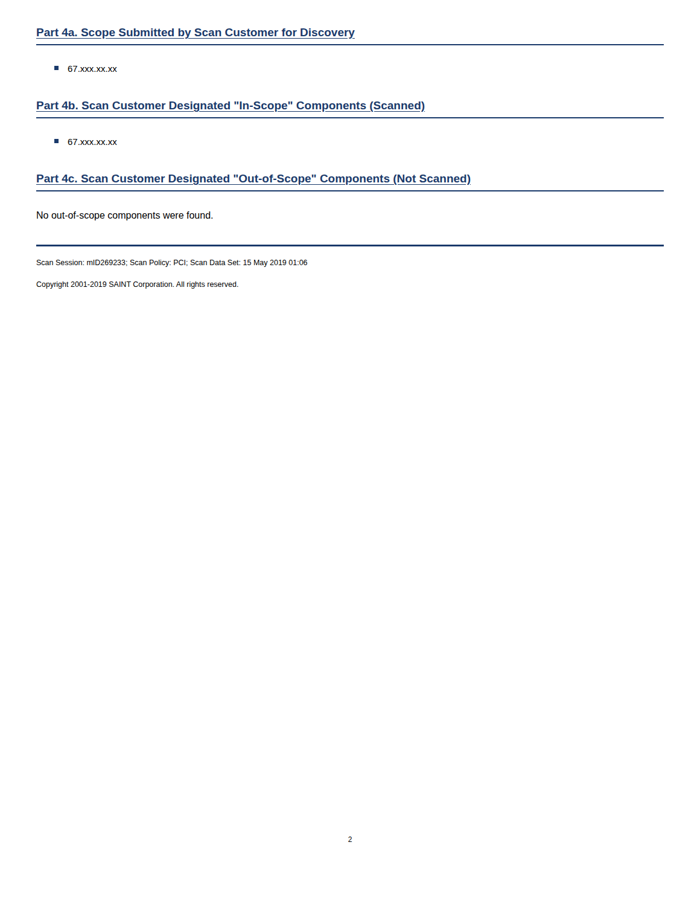Part 4a. Scope Submitted by Scan Customer for Discovery
67.xxx.xx.xx
Part 4b. Scan Customer Designated "In-Scope" Components (Scanned)
67.xxx.xx.xx
Part 4c. Scan Customer Designated "Out-of-Scope" Components (Not Scanned)
No out-of-scope components were found.
Scan Session: mID269233; Scan Policy: PCI; Scan Data Set: 15 May 2019 01:06
Copyright 2001-2019 SAINT Corporation. All rights reserved.
2